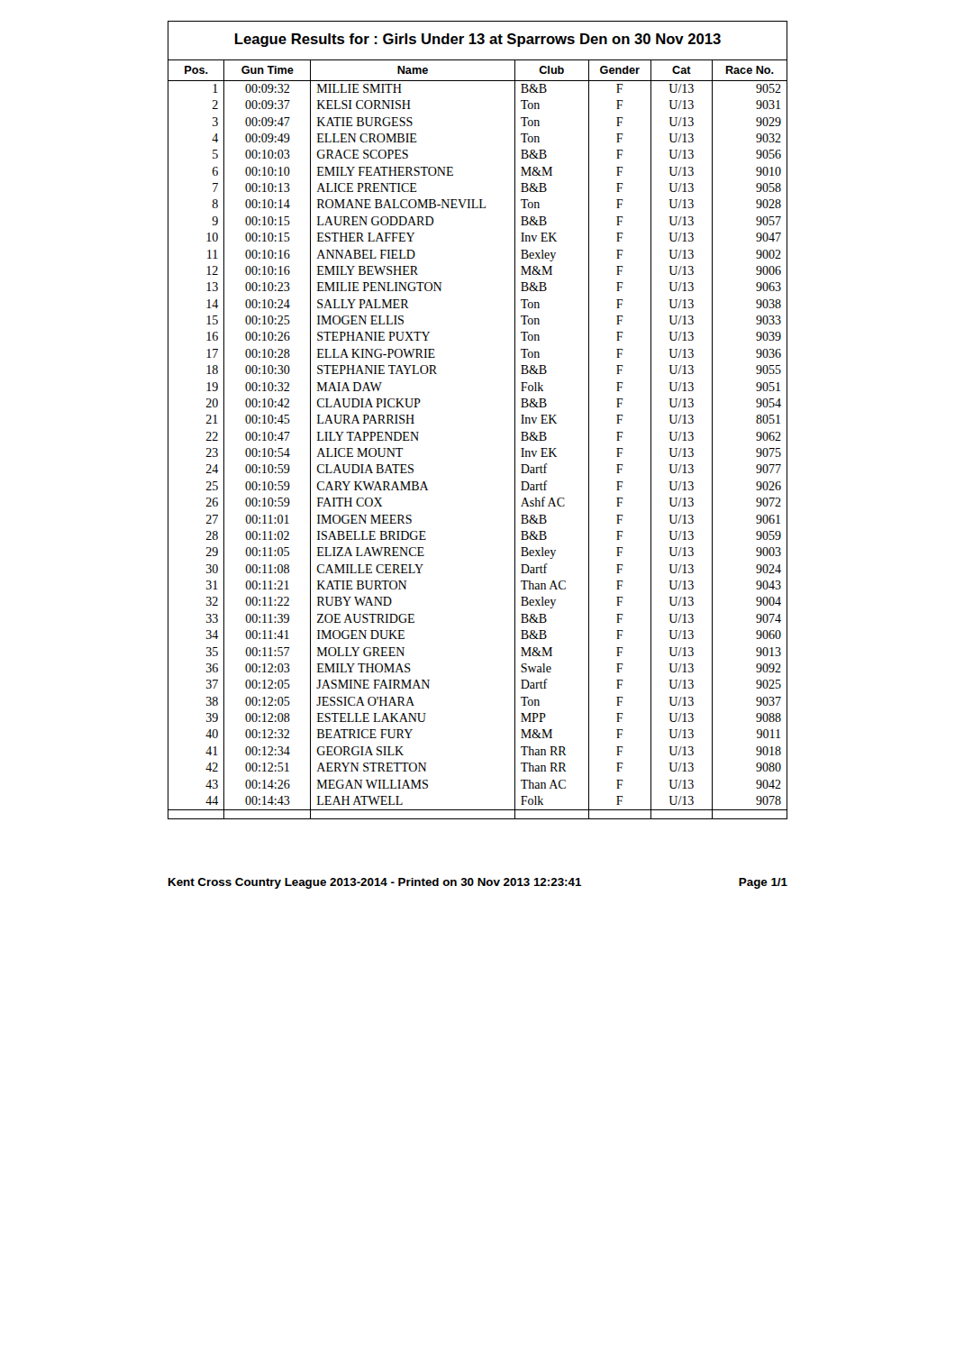League Results for : Girls Under 13 at Sparrows Den on 30 Nov 2013
| Pos. | Gun Time | Name | Club | Gender | Cat | Race No. |
| --- | --- | --- | --- | --- | --- | --- |
| 1 | 00:09:32 | MILLIE SMITH | B&B | F | U/13 | 9052 |
| 2 | 00:09:37 | KELSI CORNISH | Ton | F | U/13 | 9031 |
| 3 | 00:09:47 | KATIE BURGESS | Ton | F | U/13 | 9029 |
| 4 | 00:09:49 | ELLEN CROMBIE | Ton | F | U/13 | 9032 |
| 5 | 00:10:03 | GRACE SCOPES | B&B | F | U/13 | 9056 |
| 6 | 00:10:10 | EMILY FEATHERSTONE | M&M | F | U/13 | 9010 |
| 7 | 00:10:13 | ALICE PRENTICE | B&B | F | U/13 | 9058 |
| 8 | 00:10:14 | ROMANE BALCOMB-NEVILL | Ton | F | U/13 | 9028 |
| 9 | 00:10:15 | LAUREN GODDARD | B&B | F | U/13 | 9057 |
| 10 | 00:10:15 | ESTHER LAFFEY | Inv EK | F | U/13 | 9047 |
| 11 | 00:10:16 | ANNABEL FIELD | Bexley | F | U/13 | 9002 |
| 12 | 00:10:16 | EMILY BEWSHER | M&M | F | U/13 | 9006 |
| 13 | 00:10:23 | EMILIE PENLINGTON | B&B | F | U/13 | 9063 |
| 14 | 00:10:24 | SALLY PALMER | Ton | F | U/13 | 9038 |
| 15 | 00:10:25 | IMOGEN ELLIS | Ton | F | U/13 | 9033 |
| 16 | 00:10:26 | STEPHANIE PUXTY | Ton | F | U/13 | 9039 |
| 17 | 00:10:28 | ELLA KING-POWRIE | Ton | F | U/13 | 9036 |
| 18 | 00:10:30 | STEPHANIE TAYLOR | B&B | F | U/13 | 9055 |
| 19 | 00:10:32 | MAIA DAW | Folk | F | U/13 | 9051 |
| 20 | 00:10:42 | CLAUDIA PICKUP | B&B | F | U/13 | 9054 |
| 21 | 00:10:45 | LAURA PARRISH | Inv EK | F | U/13 | 8051 |
| 22 | 00:10:47 | LILY TAPPENDEN | B&B | F | U/13 | 9062 |
| 23 | 00:10:54 | ALICE MOUNT | Inv EK | F | U/13 | 9075 |
| 24 | 00:10:59 | CLAUDIA BATES | Dartf | F | U/13 | 9077 |
| 25 | 00:10:59 | CARY KWARAMBA | Dartf | F | U/13 | 9026 |
| 26 | 00:10:59 | FAITH COX | Ashf AC | F | U/13 | 9072 |
| 27 | 00:11:01 | IMOGEN MEERS | B&B | F | U/13 | 9061 |
| 28 | 00:11:02 | ISABELLE BRIDGE | B&B | F | U/13 | 9059 |
| 29 | 00:11:05 | ELIZA LAWRENCE | Bexley | F | U/13 | 9003 |
| 30 | 00:11:08 | CAMILLE CERELY | Dartf | F | U/13 | 9024 |
| 31 | 00:11:21 | KATIE BURTON | Than AC | F | U/13 | 9043 |
| 32 | 00:11:22 | RUBY WAND | Bexley | F | U/13 | 9004 |
| 33 | 00:11:39 | ZOE AUSTRIDGE | B&B | F | U/13 | 9074 |
| 34 | 00:11:41 | IMOGEN DUKE | B&B | F | U/13 | 9060 |
| 35 | 00:11:57 | MOLLY GREEN | M&M | F | U/13 | 9013 |
| 36 | 00:12:03 | EMILY THOMAS | Swale | F | U/13 | 9092 |
| 37 | 00:12:05 | JASMINE FAIRMAN | Dartf | F | U/13 | 9025 |
| 38 | 00:12:05 | JESSICA O'HARA | Ton | F | U/13 | 9037 |
| 39 | 00:12:08 | ESTELLE LAKANU | MPP | F | U/13 | 9088 |
| 40 | 00:12:32 | BEATRICE FURY | M&M | F | U/13 | 9011 |
| 41 | 00:12:34 | GEORGIA SILK | Than RR | F | U/13 | 9018 |
| 42 | 00:12:51 | AERYN STRETTON | Than RR | F | U/13 | 9080 |
| 43 | 00:14:26 | MEGAN WILLIAMS | Than AC | F | U/13 | 9042 |
| 44 | 00:14:43 | LEAH ATWELL | Folk | F | U/13 | 9078 |
Kent Cross Country League 2013-2014 - Printed on 30 Nov 2013 12:23:41 Page 1/1